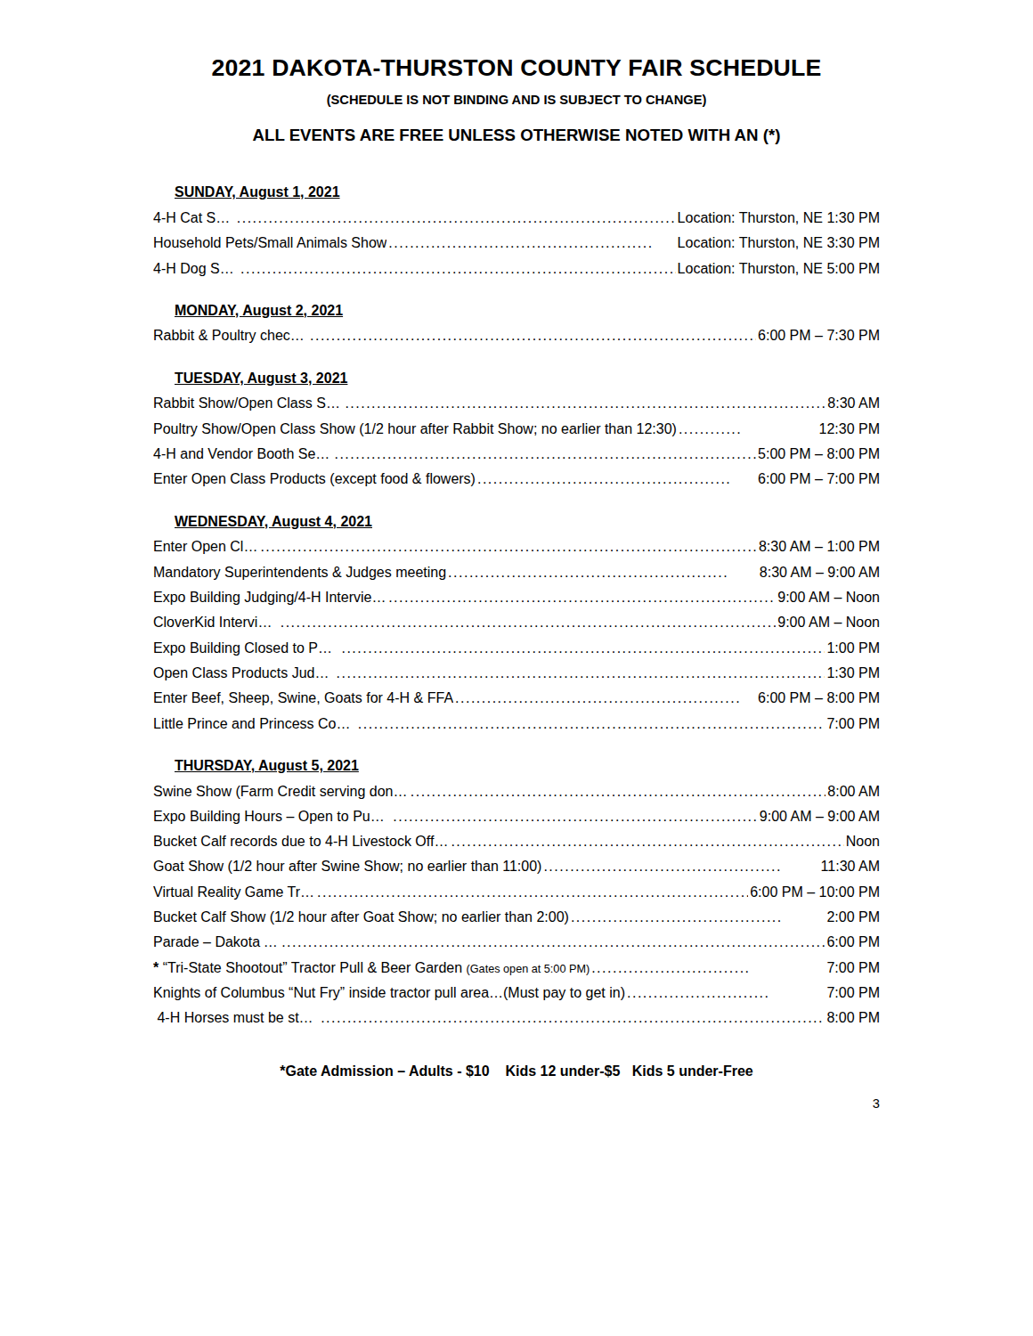2021 DAKOTA-THURSTON COUNTY FAIR SCHEDULE
(SCHEDULE IS NOT BINDING AND IS SUBJECT TO CHANGE)
ALL EVENTS ARE FREE UNLESS OTHERWISE NOTED WITH AN (*)
SUNDAY, August 1, 2021
4-H Cat Show.......................................................................................... Location: Thurston, NE 1:30 PM
Household Pets/Small Animals Show.................................................. Location: Thurston, NE 3:30 PM
4-H Dog Show......................................................................................... Location: Thurston, NE 5:00 PM
MONDAY, August 2, 2021
Rabbit & Poultry check-in....................................................................................... 6:00 PM – 7:30 PM
TUESDAY, August 3, 2021
Rabbit Show/Open Class Show............................................................................................... 8:30 AM
Poultry Show/Open Class Show (1/2 hour after Rabbit Show; no earlier than 12:30)............ 12:30 PM
4-H and Vendor Booth Set-up................................................................................... 5:00 PM – 8:00 PM
Enter Open Class Products (except food & flowers)................................................ 6:00 PM – 7:00 PM
WEDNESDAY, August 4, 2021
Enter Open Class.................................................................................................... 8:30 AM – 1:00 PM
Mandatory Superintendents & Judges meeting..................................................... 8:30 AM – 9:00 AM
Expo Building Judging/4-H Interviews.......................................................................... 9:00 AM – Noon
CloverKid Interviews................................................................................................. 9:00 AM – Noon
Expo Building Closed to Public............................................................................................... 1:00 PM
Open Class Products Judging................................................................................................ 1:30 PM
Enter Beef, Sheep, Swine, Goats for 4-H & FFA...................................................... 6:00 PM – 8:00 PM
Little Prince and Princess Contest............................................................................................. 7:00 PM
THURSDAY, August 5, 2021
Swine Show (Farm Credit serving donuts)................................................................................. 8:00 AM
Expo Building Hours – Open to Public..................................................................... 9:00 AM – 9:00 AM
Bucket Calf records due to 4-H Livestock Office........................................................................... Noon
Goat Show (1/2 hour after Swine Show; no earlier than 11:00)............................................. 11:30 AM
Virtual Reality Game Truck..................................................................................... 6:00 PM – 10:00 PM
Bucket Calf Show (1/2 hour after Goat Show; no earlier than 2:00)........................................ 2:00 PM
Parade – Dakota Ave............................................................................................................. 6:00 PM
* “Tri-State Shootout” Tractor Pull & Beer Garden (Gates open at 5:00 PM).............................. 7:00 PM
Knights of Columbus “Nut Fry” inside tractor pull area…(Must pay to get in)........................... 7:00 PM
4-H Horses must be stalled..................................................................................................... 8:00 PM
*Gate Admission – Adults - $10 Kids 12 under-$5 Kids 5 under-Free
3